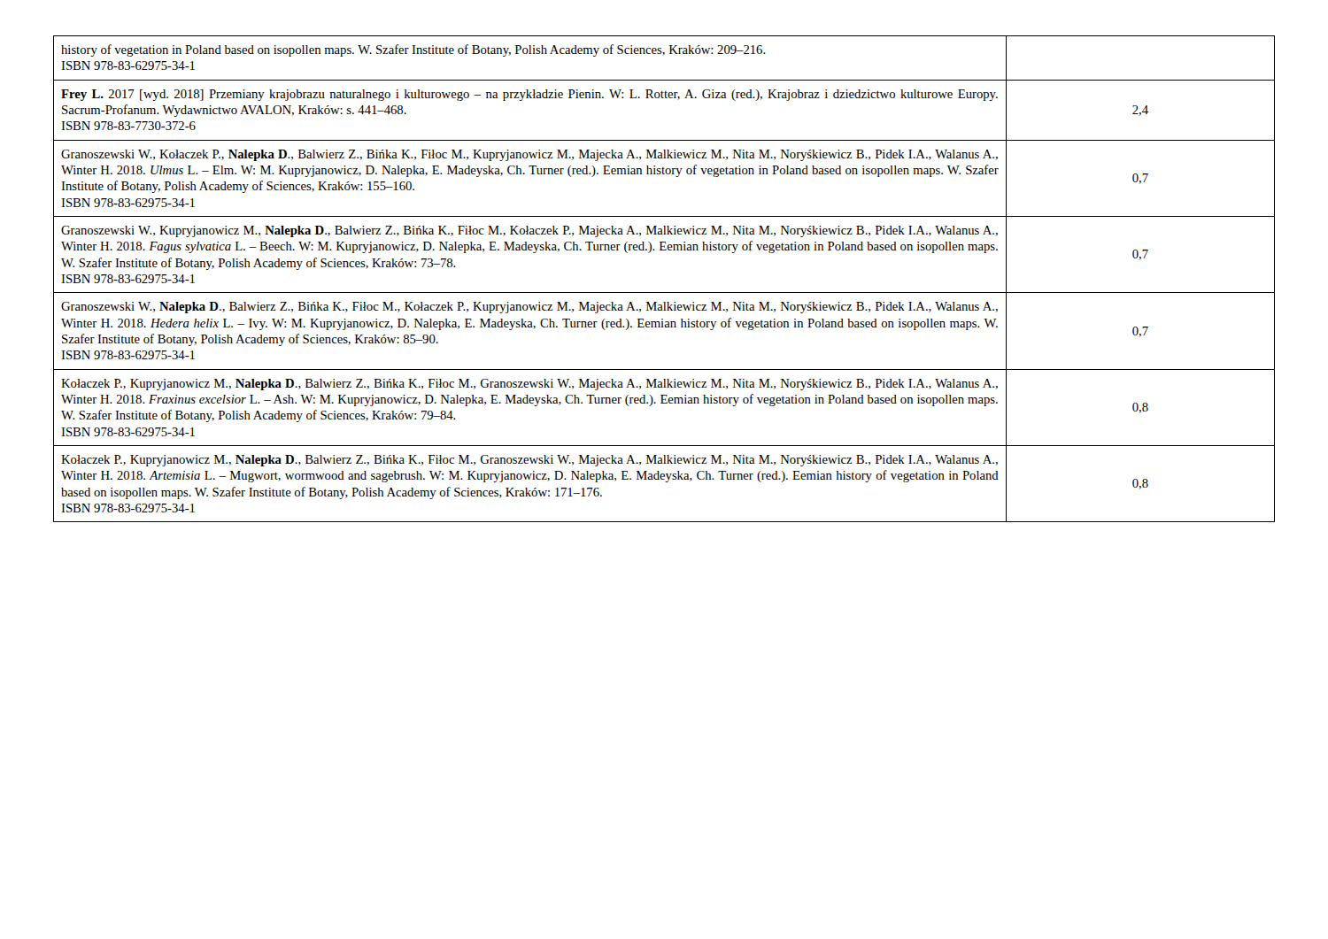| history of vegetation in Poland based on isopollen maps. W. Szafer Institute of Botany, Polish Academy of Sciences, Kraków: 209–216. ISBN 978-83-62975-34-1 | |
| Frey L. 2017 [wyd. 2018] Przemiany krajobrazu naturalnego i kulturowego – na przykładzie Pienin. W: L. Rotter, A. Giza (red.), Krajobraz i dziedzictwo kulturowe Europy. Sacrum-Profanum. Wydawnictwo AVALON, Kraków: s. 441–468. ISBN 978-83-7730-372-6 | 2,4 |
| Granoszewski W., Kołaczek P., Nalepka D ., Balwierz Z., Bińka K., Fiłoc M., Kupryjanowicz M., Majecka A., Malkiewicz M., Nita M., Noryśkiewicz B., Pidek I.A., Walanus A., Winter H. 2018. Ulmus L. – Elm. W: M. Kupryjanowicz, D. Nalepka, E. Madeyska, Ch. Turner (red.). Eemian history of vegetation in Poland based on isopollen maps. W. Szafer Institute of Botany, Polish Academy of Sciences, Kraków: 155–160. ISBN 978-83-62975-34-1 | 0,7 |
| Granoszewski W., Kupryjanowicz M., Nalepka D ., Balwierz Z., Bińka K., Fiłoc M., Kołaczek P., Majecka A., Malkiewicz M., Nita M., Noryśkiewicz B., Pidek I.A., Walanus A., Winter H. 2018. Fagus sylvatica L. – Beech. W: M. Kupryjanowicz, D. Nalepka, E. Madeyska, Ch. Turner (red.). Eemian history of vegetation in Poland based on isopollen maps. W. Szafer Institute of Botany, Polish Academy of Sciences, Kraków: 73–78. ISBN 978-83-62975-34-1 | 0,7 |
| Granoszewski W., Nalepka D ., Balwierz Z., Bińka K., Fiłoc M., Kołaczek P., Kupryjanowicz M., Majecka A., Malkiewicz M., Nita M., Noryśkiewicz B., Pidek I.A., Walanus A., Winter H. 2018. Hedera helix L. – Ivy. W: M. Kupryjanowicz, D. Nalepka, E. Madeyska, Ch. Turner (red.). Eemian history of vegetation in Poland based on isopollen maps. W. Szafer Institute of Botany, Polish Academy of Sciences, Kraków: 85–90. ISBN 978-83-62975-34-1 | 0,7 |
| Kołaczek P., Kupryjanowicz M., Nalepka D ., Balwierz Z., Bińka K., Fiłoc M., Granoszewski W., Majecka A., Malkiewicz M., Nita M., Noryśkiewicz B., Pidek I.A., Walanus A., Winter H. 2018. Fraxinus excelsior L. – Ash. W: M. Kupryjanowicz, D. Nalepka, E. Madeyska, Ch. Turner (red.). Eemian history of vegetation in Poland based on isopollen maps. W. Szafer Institute of Botany, Polish Academy of Sciences, Kraków: 79–84. ISBN 978-83-62975-34-1 | 0,8 |
| Kołaczek P., Kupryjanowicz M., Nalepka D ., Balwierz Z., Bińka K., Fiłoc M., Granoszewski W., Majecka A., Malkiewicz M., Nita M., Noryśkiewicz B., Pidek I.A., Walanus A., Winter H. 2018. Artemisia L. – Mugwort, wormwood and sagebrush. W: M. Kupryjanowicz, D. Nalepka, E. Madeyska, Ch. Turner (red.). Eemian history of vegetation in Poland based on isopollen maps. W. Szafer Institute of Botany, Polish Academy of Sciences, Kraków: 171–176. ISBN 978-83-62975-34-1 | 0,8 |